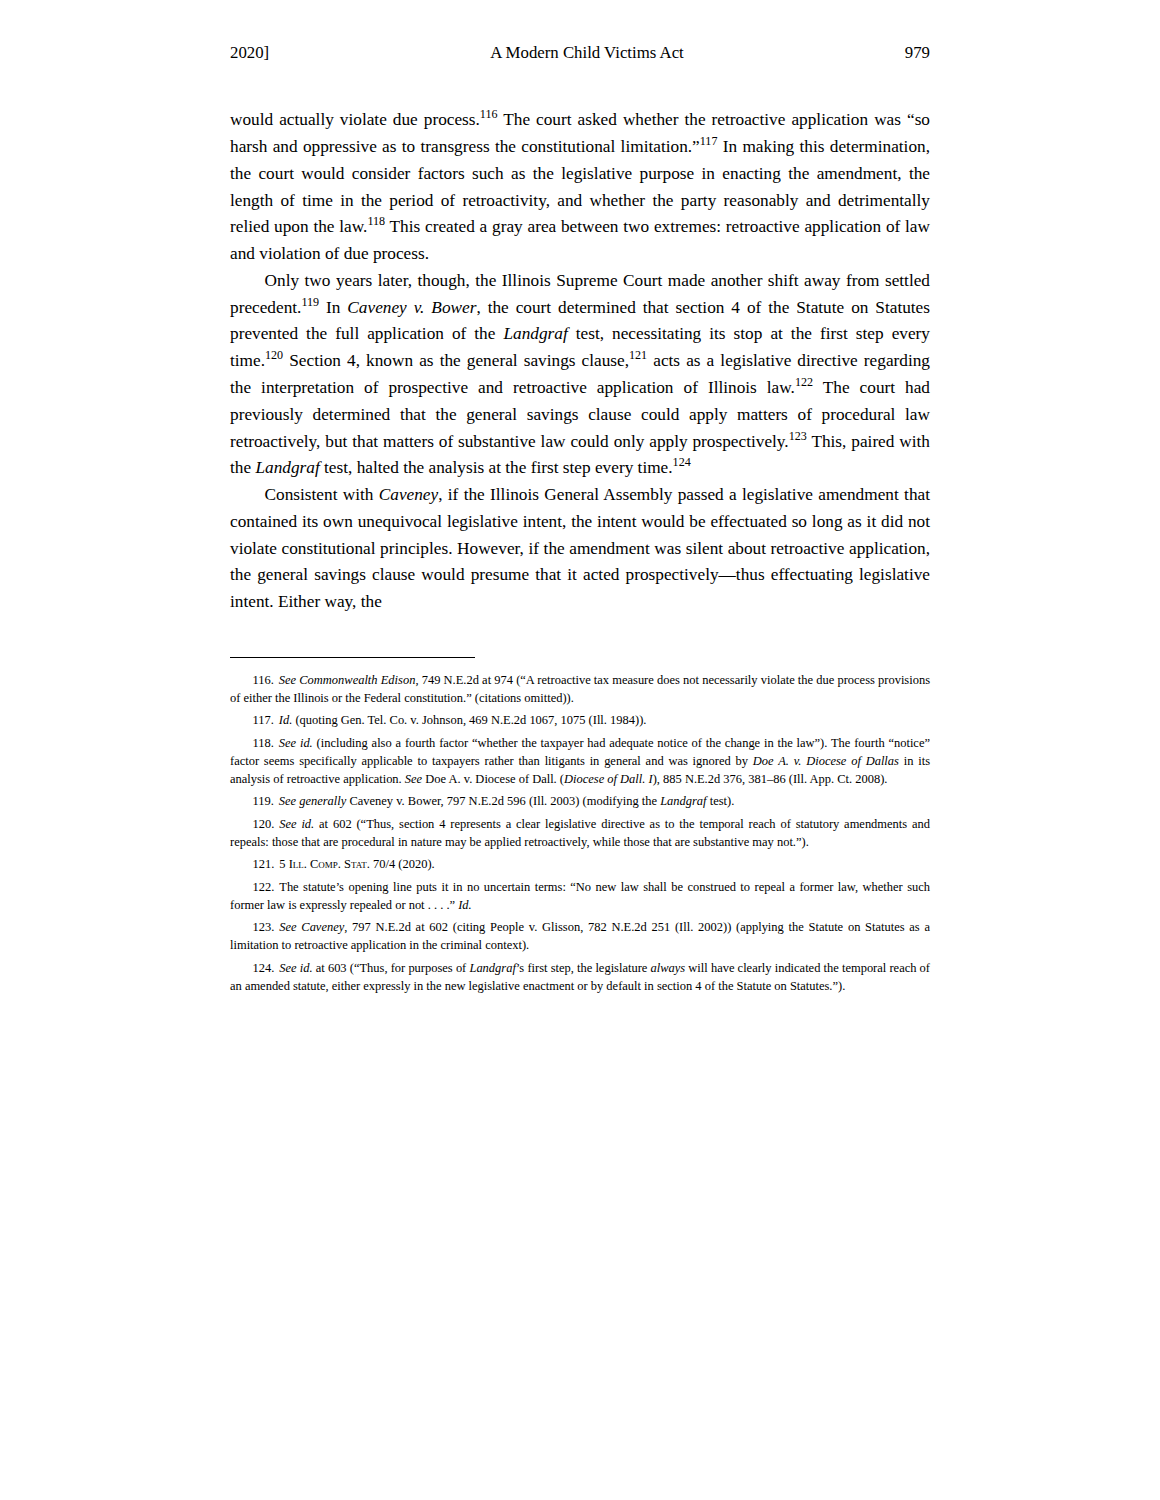2020] A Modern Child Victims Act 979
would actually violate due process.116 The court asked whether the retroactive application was “so harsh and oppressive as to transgress the constitutional limitation.”117 In making this determination, the court would consider factors such as the legislative purpose in enacting the amendment, the length of time in the period of retroactivity, and whether the party reasonably and detrimentally relied upon the law.118 This created a gray area between two extremes: retroactive application of law and violation of due process.
Only two years later, though, the Illinois Supreme Court made another shift away from settled precedent.119 In Caveney v. Bower, the court determined that section 4 of the Statute on Statutes prevented the full application of the Landgraf test, necessitating its stop at the first step every time.120 Section 4, known as the general savings clause,121 acts as a legislative directive regarding the interpretation of prospective and retroactive application of Illinois law.122 The court had previously determined that the general savings clause could apply matters of procedural law retroactively, but that matters of substantive law could only apply prospectively.123 This, paired with the Landgraf test, halted the analysis at the first step every time.124
Consistent with Caveney, if the Illinois General Assembly passed a legislative amendment that contained its own unequivocal legislative intent, the intent would be effectuated so long as it did not violate constitutional principles. However, if the amendment was silent about retroactive application, the general savings clause would presume that it acted prospectively—thus effectuating legislative intent. Either way, the
116. See Commonwealth Edison, 749 N.E.2d at 974 (“A retroactive tax measure does not necessarily violate the due process provisions of either the Illinois or the Federal constitution.” (citations omitted)).
117. Id. (quoting Gen. Tel. Co. v. Johnson, 469 N.E.2d 1067, 1075 (Ill. 1984)).
118. See id. (including also a fourth factor “whether the taxpayer had adequate notice of the change in the law”). The fourth “notice” factor seems specifically applicable to taxpayers rather than litigants in general and was ignored by Doe A. v. Diocese of Dallas in its analysis of retroactive application. See Doe A. v. Diocese of Dall. (Diocese of Dall. I), 885 N.E.2d 376, 381–86 (Ill. App. Ct. 2008).
119. See generally Caveney v. Bower, 797 N.E.2d 596 (Ill. 2003) (modifying the Landgraf test).
120. See id. at 602 (“Thus, section 4 represents a clear legislative directive as to the temporal reach of statutory amendments and repeals: those that are procedural in nature may be applied retroactively, while those that are substantive may not.”).
121. 5 Ill. Comp. Stat. 70/4 (2020).
122. The statute’s opening line puts it in no uncertain terms: “No new law shall be construed to repeal a former law, whether such former law is expressly repealed or not . . . .” Id.
123. See Caveney, 797 N.E.2d at 602 (citing People v. Glisson, 782 N.E.2d 251 (Ill. 2002)) (applying the Statute on Statutes as a limitation to retroactive application in the criminal context).
124. See id. at 603 (“Thus, for purposes of Landgraf’s first step, the legislature always will have clearly indicated the temporal reach of an amended statute, either expressly in the new legislative enactment or by default in section 4 of the Statute on Statutes.”).